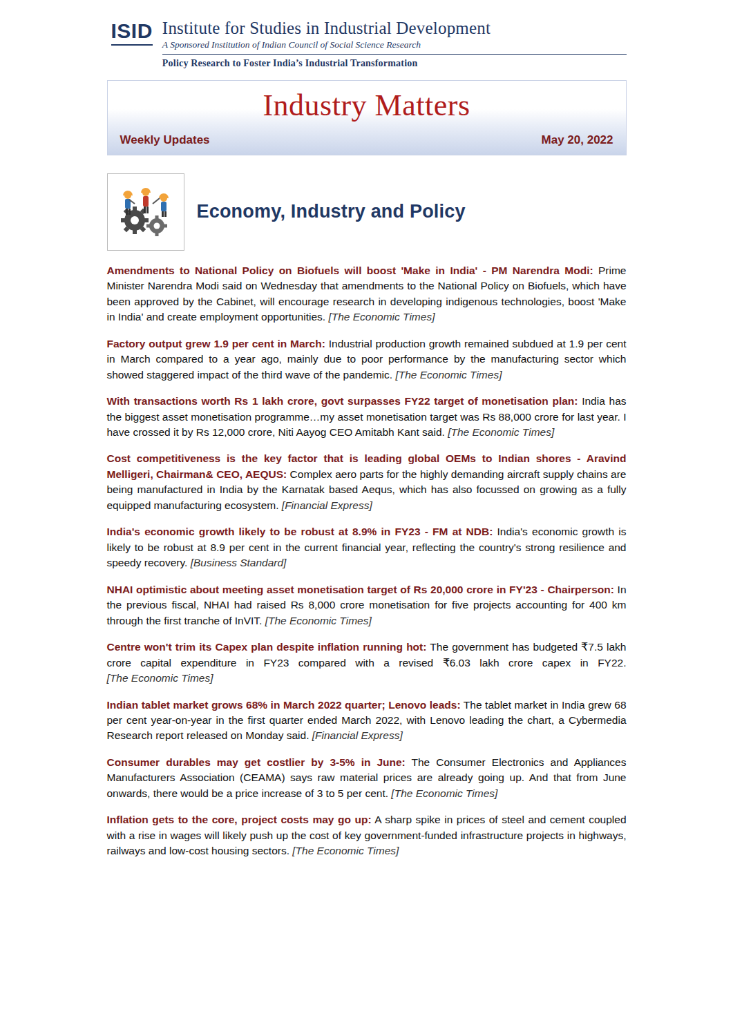ISID
Institute for Studies in Industrial Development
A Sponsored Institution of Indian Council of Social Science Research
Policy Research to Foster India’s Industrial Transformation
Industry Matters
Weekly Updates May 20, 2022
Economy, Industry and Policy
Amendments to National Policy on Biofuels will boost 'Make in India' - PM Narendra Modi: Prime Minister Narendra Modi said on Wednesday that amendments to the National Policy on Biofuels, which have been approved by the Cabinet, will encourage research in developing indigenous technologies, boost 'Make in India' and create employment opportunities. [The Economic Times]
Factory output grew 1.9 per cent in March: Industrial production growth remained subdued at 1.9 per cent in March compared to a year ago, mainly due to poor performance by the manufacturing sector which showed staggered impact of the third wave of the pandemic. [The Economic Times]
With transactions worth Rs 1 lakh crore, govt surpasses FY22 target of monetisation plan: India has the biggest asset monetisation programme…my asset monetisation target was Rs 88,000 crore for last year. I have crossed it by Rs 12,000 crore, Niti Aayog CEO Amitabh Kant said. [The Economic Times]
Cost competitiveness is the key factor that is leading global OEMs to Indian shores - Aravind Melligeri, Chairman& CEO, AEQUS: Complex aero parts for the highly demanding aircraft supply chains are being manufactured in India by the Karnatak based Aequs, which has also focussed on growing as a fully equipped manufacturing ecosystem. [Financial Express]
India's economic growth likely to be robust at 8.9% in FY23 - FM at NDB: India's economic growth is likely to be robust at 8.9 per cent in the current financial year, reflecting the country's strong resilience and speedy recovery. [Business Standard]
NHAI optimistic about meeting asset monetisation target of Rs 20,000 crore in FY'23 - Chairperson: In the previous fiscal, NHAI had raised Rs 8,000 crore monetisation for five projects accounting for 400 km through the first tranche of InVIT. [The Economic Times]
Centre won't trim its Capex plan despite inflation running hot: The government has budgeted ₹7.5 lakh crore capital expenditure in FY23 compared with a revised ₹6.03 lakh crore capex in FY22. [The Economic Times]
Indian tablet market grows 68% in March 2022 quarter; Lenovo leads: The tablet market in India grew 68 per cent year-on-year in the first quarter ended March 2022, with Lenovo leading the chart, a Cybermedia Research report released on Monday said. [Financial Express]
Consumer durables may get costlier by 3-5% in June: The Consumer Electronics and Appliances Manufacturers Association (CEAMA) says raw material prices are already going up. And that from June onwards, there would be a price increase of 3 to 5 per cent. [The Economic Times]
Inflation gets to the core, project costs may go up: A sharp spike in prices of steel and cement coupled with a rise in wages will likely push up the cost of key government-funded infrastructure projects in highways, railways and low-cost housing sectors. [The Economic Times]